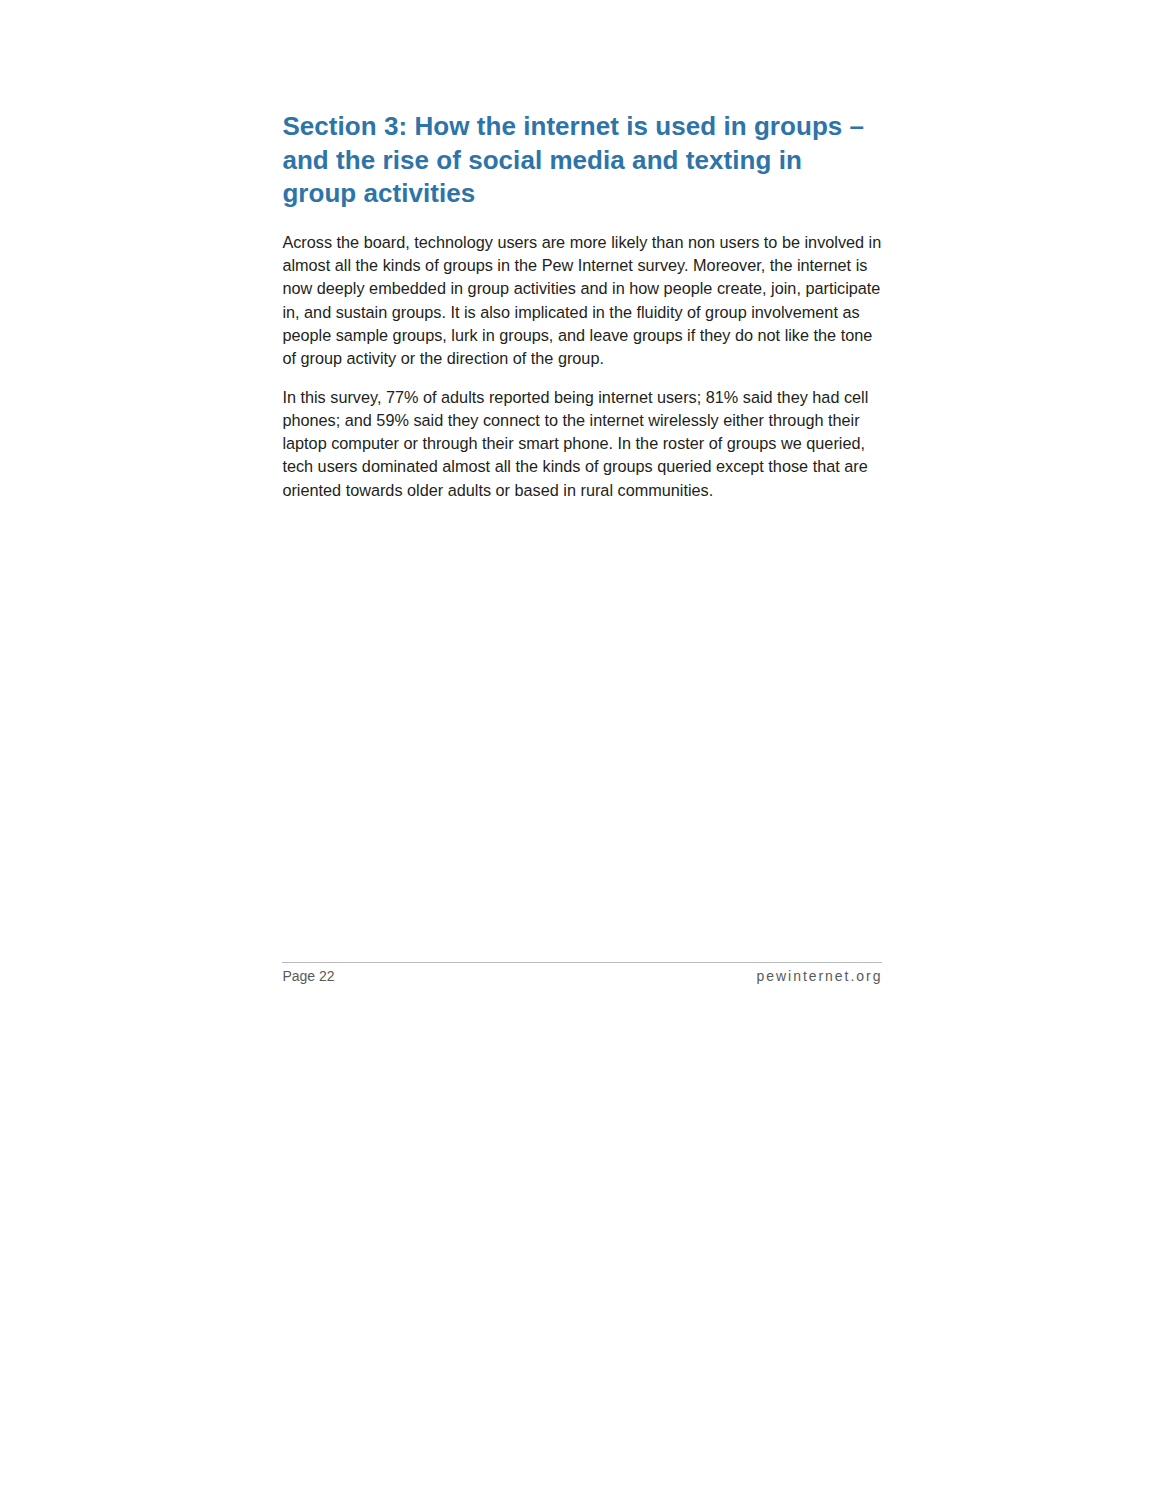Section 3: How the internet is used in groups – and the rise of social media and texting in group activities
Across the board, technology users are more likely than non users to be involved in almost all the kinds of groups in the Pew Internet survey. Moreover, the internet is now deeply embedded in group activities and in how people create, join, participate in, and sustain groups. It is also implicated in the fluidity of group involvement as people sample groups, lurk in groups, and leave groups if they do not like the tone of group activity or the direction of the group.
In this survey, 77% of adults reported being internet users; 81% said they had cell phones; and 59% said they connect to the internet wirelessly either through their laptop computer or through their smart phone. In the roster of groups we queried, tech users dominated almost all the kinds of groups queried except those that are oriented towards older adults or based in rural communities.
Page 22 pewinternet.org